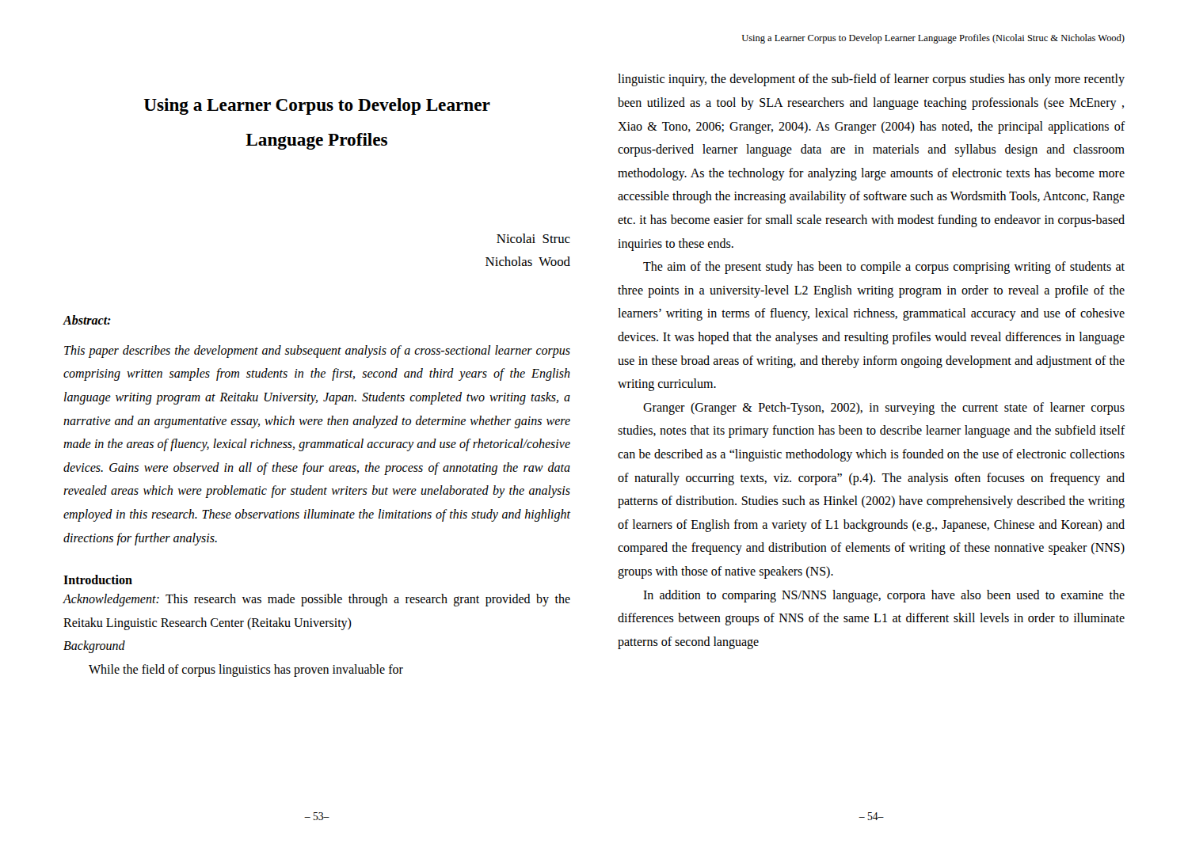Using a Learner Corpus to Develop Learner
Language Profiles
Nicolai Struc
Nicholas Wood
Abstract:
This paper describes the development and subsequent analysis of a cross-sectional learner corpus comprising written samples from students in the first, second and third years of the English language writing program at Reitaku University, Japan. Students completed two writing tasks, a narrative and an argumentative essay, which were then analyzed to determine whether gains were made in the areas of fluency, lexical richness, grammatical accuracy and use of rhetorical/cohesive devices. Gains were observed in all of these four areas, the process of annotating the raw data revealed areas which were problematic for student writers but were unelaborated by the analysis employed in this research. These observations illuminate the limitations of this study and highlight directions for further analysis.
Introduction
Acknowledgement: This research was made possible through a research grant provided by the Reitaku Linguistic Research Center (Reitaku University)
Background
While the field of corpus linguistics has proven invaluable for
– 53–
Using a Learner Corpus to Develop Learner Language Profiles (Nicolai Struc & Nicholas Wood)
linguistic inquiry, the development of the sub-field of learner corpus studies has only more recently been utilized as a tool by SLA researchers and language teaching professionals (see McEnery , Xiao & Tono, 2006; Granger, 2004). As Granger (2004) has noted, the principal applications of corpus-derived learner language data are in materials and syllabus design and classroom methodology. As the technology for analyzing large amounts of electronic texts has become more accessible through the increasing availability of software such as Wordsmith Tools, Antconc, Range etc. it has become easier for small scale research with modest funding to endeavor in corpus-based inquiries to these ends.
The aim of the present study has been to compile a corpus comprising writing of students at three points in a university-level L2 English writing program in order to reveal a profile of the learners’ writing in terms of fluency, lexical richness, grammatical accuracy and use of cohesive devices. It was hoped that the analyses and resulting profiles would reveal differences in language use in these broad areas of writing, and thereby inform ongoing development and adjustment of the writing curriculum.
Granger (Granger & Petch-Tyson, 2002), in surveying the current state of learner corpus studies, notes that its primary function has been to describe learner language and the subfield itself can be described as a “linguistic methodology which is founded on the use of electronic collections of naturally occurring texts, viz. corpora” (p.4). The analysis often focuses on frequency and patterns of distribution. Studies such as Hinkel (2002) have comprehensively described the writing of learners of English from a variety of L1 backgrounds (e.g., Japanese, Chinese and Korean) and compared the frequency and distribution of elements of writing of these nonnative speaker (NNS) groups with those of native speakers (NS).
In addition to comparing NS/NNS language, corpora have also been used to examine the differences between groups of NNS of the same L1 at different skill levels in order to illuminate patterns of second language
– 54–